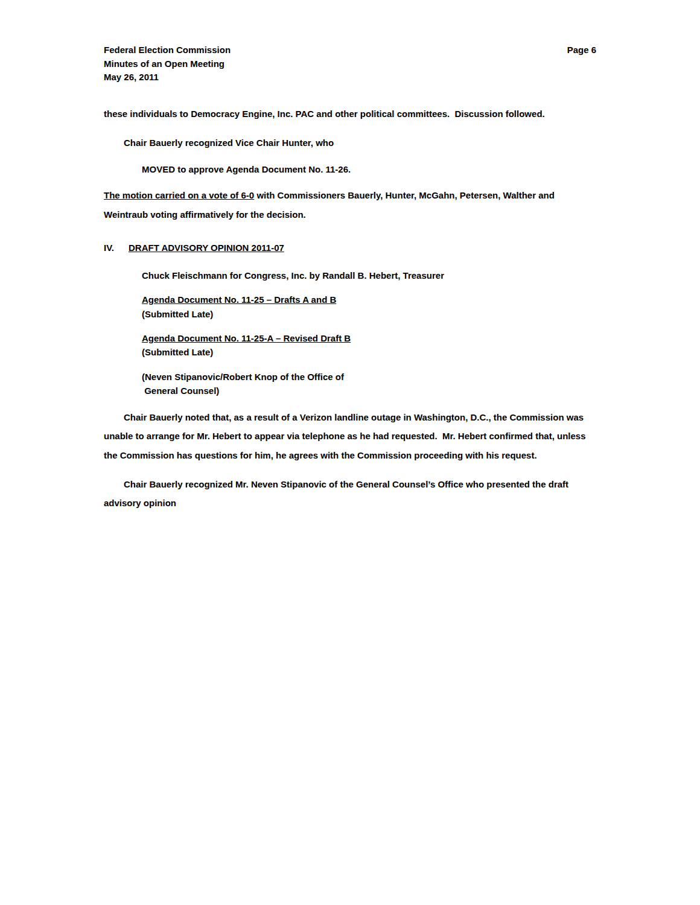Federal Election Commission
Minutes of an Open Meeting
May 26, 2011
Page 6
these individuals to Democracy Engine, Inc. PAC and other political committees. Discussion followed.
Chair Bauerly recognized Vice Chair Hunter, who
MOVED to approve Agenda Document No. 11-26.
The motion carried on a vote of 6-0 with Commissioners Bauerly, Hunter, McGahn, Petersen, Walther and Weintraub voting affirmatively for the decision.
IV. DRAFT ADVISORY OPINION 2011-07
Chuck Fleischmann for Congress, Inc. by Randall B. Hebert, Treasurer
Agenda Document No. 11-25 – Drafts A and B
(Submitted Late)
Agenda Document No. 11-25-A – Revised Draft B
(Submitted Late)
(Neven Stipanovic/Robert Knop of the Office of
General Counsel)
Chair Bauerly noted that, as a result of a Verizon landline outage in Washington, D.C., the Commission was unable to arrange for Mr. Hebert to appear via telephone as he had requested. Mr. Hebert confirmed that, unless the Commission has questions for him, he agrees with the Commission proceeding with his request.
Chair Bauerly recognized Mr. Neven Stipanovic of the General Counsel’s Office who presented the draft advisory opinion